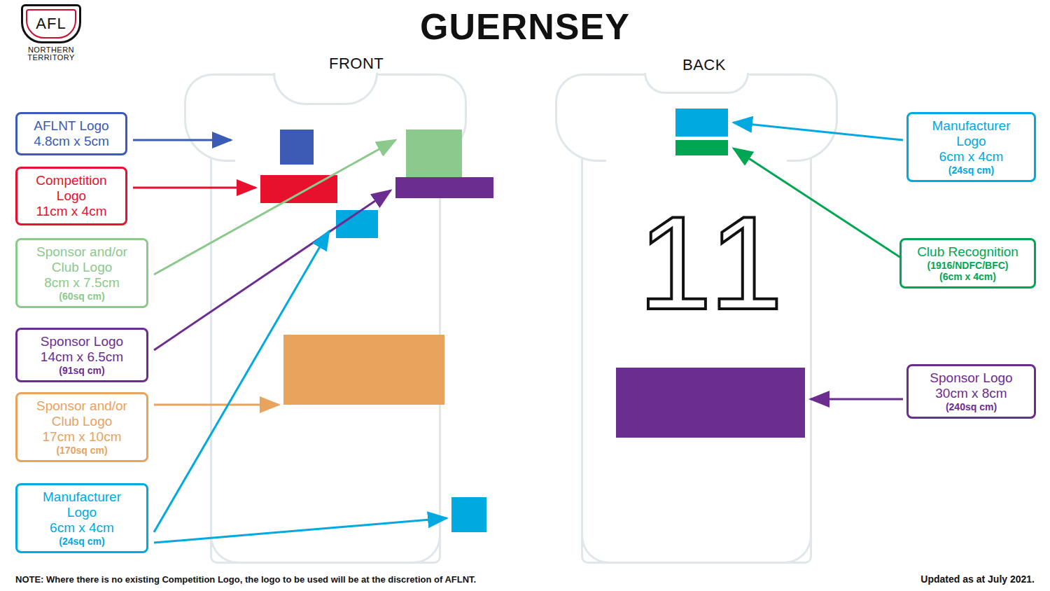AFL
NORTHERN
TERRITORY
GUERNSEY
FRONT
BACK
11
AFLNT Logo 4.8cm x 5cm
Competition Logo 11cm x 4cm
Sponsor and/or Club Logo 8cm x 7.5cm (60sq cm)
Sponsor Logo 14cm x 6.5cm (91sq cm)
Sponsor and/or Club Logo 17cm x 10cm (170sq cm)
Manufacturer Logo 6cm x 4cm (24sq cm)
Manufacturer Logo 6cm x 4cm (24sq cm)
Club Recognition (1916/NDFC/BFC) (6cm x 4cm)
Sponsor Logo 30cm x 8cm (240sq cm)
NOTE: Where there is no existing Competition Logo, the logo to be used will be at the discretion of AFLNT.
Updated as at July 2021.